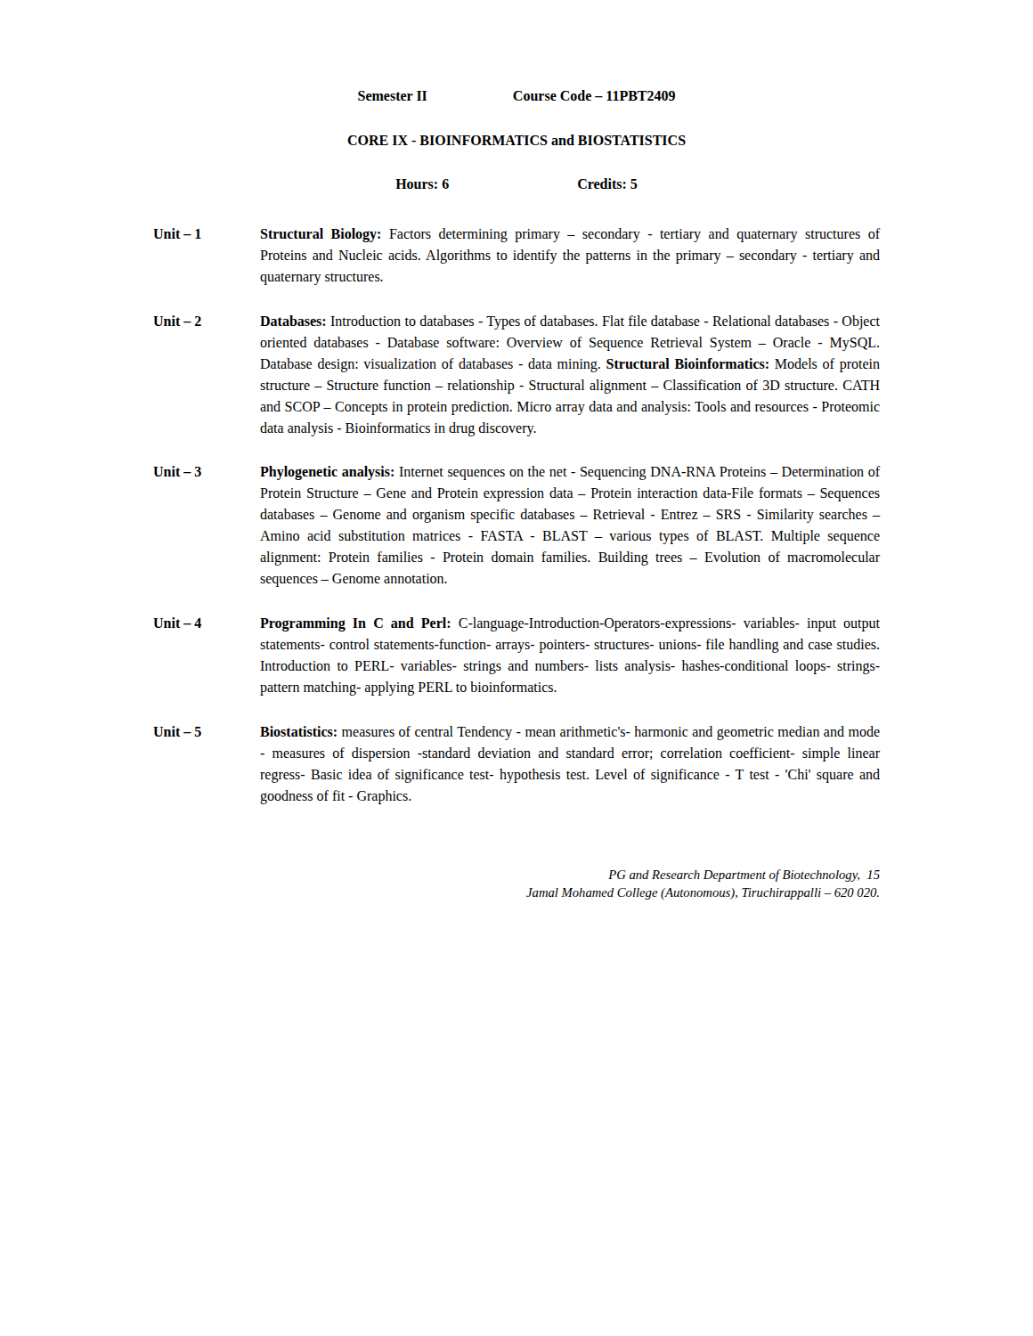Semester II Course Code – 11PBT2409
CORE IX - BIOINFORMATICS and BIOSTATISTICS
Hours: 6 Credits: 5
Unit – 1
Structural Biology: Factors determining primary – secondary - tertiary and quaternary structures of Proteins and Nucleic acids. Algorithms to identify the patterns in the primary – secondary - tertiary and quaternary structures.
Unit – 2
Databases: Introduction to databases - Types of databases. Flat file database - Relational databases - Object oriented databases - Database software: Overview of Sequence Retrieval System – Oracle - MySQL. Database design: visualization of databases - data mining. Structural Bioinformatics: Models of protein structure – Structure function – relationship - Structural alignment – Classification of 3D structure. CATH and SCOP – Concepts in protein prediction. Micro array data and analysis: Tools and resources - Proteomic data analysis - Bioinformatics in drug discovery.
Unit – 3
Phylogenetic analysis: Internet sequences on the net - Sequencing DNA-RNA Proteins – Determination of Protein Structure – Gene and Protein expression data – Protein interaction data-File formats – Sequences databases – Genome and organism specific databases – Retrieval - Entrez – SRS - Similarity searches – Amino acid substitution matrices - FASTA - BLAST – various types of BLAST. Multiple sequence alignment: Protein families - Protein domain families. Building trees – Evolution of macromolecular sequences – Genome annotation.
Unit – 4
Programming In C and Perl: C-language-Introduction-Operators-expressions- variables- input output statements- control statements-function- arrays- pointers- structures- unions- file handling and case studies. Introduction to PERL- variables- strings and numbers- lists analysis- hashes-conditional loops- strings- pattern matching- applying PERL to bioinformatics.
Unit – 5
Biostatistics: measures of central Tendency - mean arithmetic's- harmonic and geometric median and mode - measures of dispersion -standard deviation and standard error; correlation coefficient- simple linear regress- Basic idea of significance test- hypothesis test. Level of significance - T test - 'Chi' square and goodness of fit - Graphics.
PG and Research Department of Biotechnology, 15
Jamal Mohamed College (Autonomous), Tiruchirappalli – 620 020.